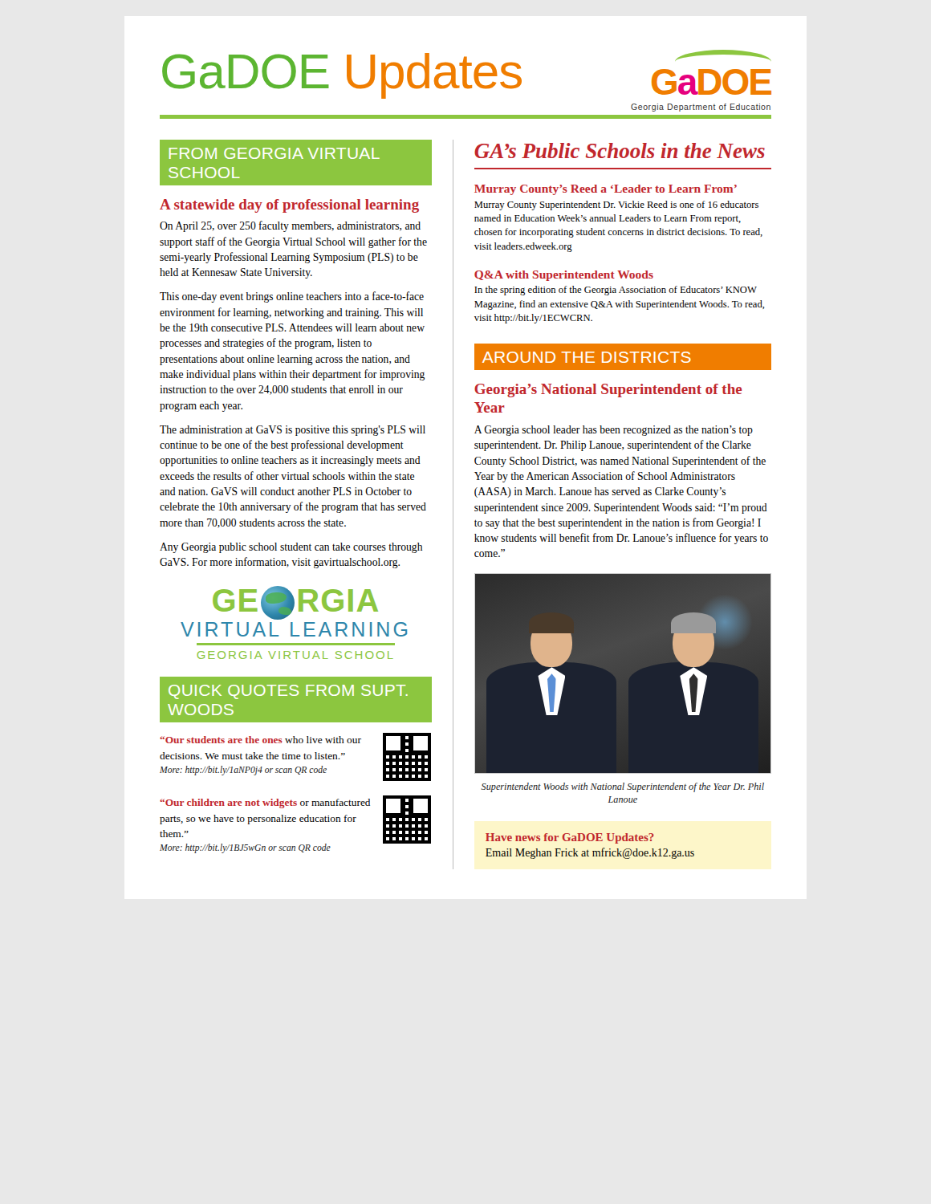GaDOE Updates
GaDOE
Georgia Department of Education
FROM GEORGIA VIRTUAL SCHOOL
A statewide day of professional learning
On April 25, over 250 faculty members, administrators, and support staff of the Georgia Virtual School will gather for the semi-yearly Professional Learning Symposium (PLS) to be held at Kennesaw State University.
This one-day event brings online teachers into a face-to-face environment for learning, networking and training. This will be the 19th consecutive PLS. Attendees will learn about new processes and strategies of the program, listen to presentations about online learning across the nation, and make individual plans within their department for improving instruction to the over 24,000 students that enroll in our program each year.
The administration at GaVS is positive this spring's PLS will continue to be one of the best professional development opportunities to online teachers as it increasingly meets and exceeds the results of other virtual schools within the state and nation. GaVS will conduct another PLS in October to celebrate the 10th anniversary of the program that has served more than 70,000 students across the state.
Any Georgia public school student can take courses through GaVS. For more information, visit gavirtualschool.org.
GE RGIA
VIRTUAL LEARNING
GEORGIA VIRTUAL SCHOOL
QUICK QUOTES FROM SUPT. WOODS
“Our students are the ones who live with our decisions. We must take the time to listen.”
More: http://bit.ly/1aNP0j4 or scan QR code
“Our children are not widgets or manufactured parts, so we have to personalize education for them.”
More: http://bit.ly/1BJ5wGn or scan QR code
GA’s Public Schools in the News
Murray County’s Reed a ‘Leader to Learn From’
Murray County Superintendent Dr. Vickie Reed is one of 16 educators named in Education Week’s annual Leaders to Learn From report, chosen for incorporating student concerns in district decisions. To read, visit leaders.edweek.org
Q&A with Superintendent Woods
In the spring edition of the Georgia Association of Educators’ KNOW Magazine, find an extensive Q&A with Superintendent Woods. To read, visit http://bit.ly/1ECWCRN.
AROUND THE DISTRICTS
Georgia’s National Superintendent of the Year
A Georgia school leader has been recognized as the nation’s top superintendent. Dr. Philip Lanoue, superintendent of the Clarke County School District, was named National Superintendent of the Year by the American Association of School Administrators (AASA) in March. Lanoue has served as Clarke County’s superintendent since 2009. Superintendent Woods said: “I’m proud to say that the best superintendent in the nation is from Georgia! I know students will benefit from Dr. Lanoue’s influence for years to come.”
Superintendent Woods with National Superintendent of the Year Dr. Phil Lanoue
Have news for GaDOE Updates?
Email Meghan Frick at mfrick@doe.k12.ga.us